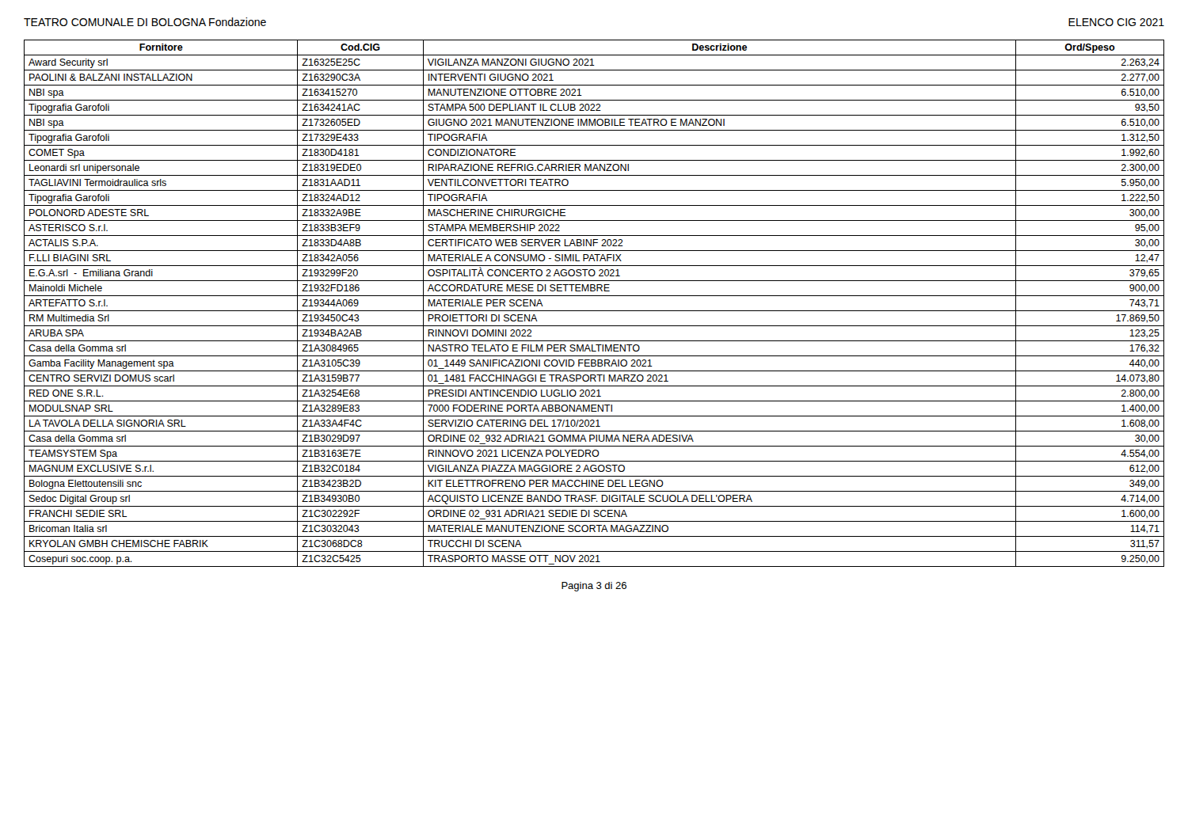TEATRO COMUNALE DI BOLOGNA Fondazione
ELENCO CIG 2021
| Fornitore | Cod.CIG | Descrizione | Ord/Speso |
| --- | --- | --- | --- |
| Award Security srl | Z16325E25C | VIGILANZA MANZONI GIUGNO 2021 | 2.263,24 |
| PAOLINI & BALZANI INSTALLAZION | Z163290C3A | INTERVENTI GIUGNO 2021 | 2.277,00 |
| NBI spa | Z163415270 | MANUTENZIONE OTTOBRE 2021 | 6.510,00 |
| Tipografia Garofoli | Z1634241AC | STAMPA 500 DEPLIANT IL CLUB 2022 | 93,50 |
| NBI spa | Z1732605ED | GIUGNO 2021 MANUTENZIONE IMMOBILE TEATRO E MANZONI | 6.510,00 |
| Tipografia Garofoli | Z17329E433 | TIPOGRAFIA | 1.312,50 |
| COMET Spa | Z1830D4181 | CONDIZIONATORE | 1.992,60 |
| Leonardi srl unipersonale | Z18319EDE0 | RIPARAZIONE REFRIG.CARRIER MANZONI | 2.300,00 |
| TAGLIAVINI Termoidraulica srls | Z1831AAD11 | VENTILCONVETTORI TEATRO | 5.950,00 |
| Tipografia Garofoli | Z18324AD12 | TIPOGRAFIA | 1.222,50 |
| POLONORD ADESTE SRL | Z18332A9BE | MASCHERINE CHIRURGICHE | 300,00 |
| ASTERISCO S.r.l. | Z1833B3EF9 | STAMPA MEMBERSHIP 2022 | 95,00 |
| ACTALIS S.P.A. | Z1833D4A8B | CERTIFICATO WEB SERVER LABINF 2022 | 30,00 |
| F.LLI BIAGINI SRL | Z18342A056 | MATERIALE A CONSUMO - SIMIL PATAFIX | 12,47 |
| E.G.A.srl - Emiliana Grandi | Z193299F20 | OSPITALITÀ CONCERTO 2 AGOSTO 2021 | 379,65 |
| Mainoldi Michele | Z1932FD186 | ACCORDATURE MESE DI SETTEMBRE | 900,00 |
| ARTEFATTO S.r.l. | Z19344A069 | MATERIALE PER SCENA | 743,71 |
| RM Multimedia Srl | Z193450C43 | PROIETTORI DI SCENA | 17.869,50 |
| ARUBA SPA | Z1934BA2AB | RINNOVI DOMINI 2022 | 123,25 |
| Casa della Gomma srl | Z1A3084965 | NASTRO TELATO E FILM PER SMALTIMENTO | 176,32 |
| Gamba Facility Management spa | Z1A3105C39 | 01_1449 SANIFICAZIONI COVID FEBBRAIO 2021 | 440,00 |
| CENTRO SERVIZI DOMUS scarl | Z1A3159B77 | 01_1481 FACCHINAGGI E TRASPORTI MARZO 2021 | 14.073,80 |
| RED ONE S.R.L. | Z1A3254E68 | PRESIDI ANTINCENDIO LUGLIO 2021 | 2.800,00 |
| MODULSNAP SRL | Z1A3289E83 | 7000 FODERINE PORTA ABBONAMENTI | 1.400,00 |
| LA TAVOLA DELLA SIGNORIA SRL | Z1A33A4F4C | SERVIZIO CATERING DEL 17/10/2021 | 1.608,00 |
| Casa della Gomma srl | Z1B3029D97 | ORDINE 02_932 ADRIA21 GOMMA PIUMA NERA ADESIVA | 30,00 |
| TEAMSYSTEM Spa | Z1B3163E7E | RINNOVO 2021 LICENZA POLYEDRO | 4.554,00 |
| MAGNUM EXCLUSIVE S.r.l. | Z1B32C0184 | VIGILANZA PIAZZA MAGGIORE 2 AGOSTO | 612,00 |
| Bologna Elettoutensili snc | Z1B3423B2D | KIT ELETTROFRENO PER MACCHINE DEL LEGNO | 349,00 |
| Sedoc Digital Group srl | Z1B34930B0 | ACQUISTO LICENZE BANDO TRASF. DIGITALE SCUOLA DELL'OPERA | 4.714,00 |
| FRANCHI SEDIE SRL | Z1C302292F | ORDINE 02_931 ADRIA21 SEDIE DI SCENA | 1.600,00 |
| Bricoman Italia srl | Z1C3032043 | MATERIALE MANUTENZIONE SCORTA MAGAZZINO | 114,71 |
| KRYOLAN GMBH CHEMISCHE FABRIK | Z1C3068DC8 | TRUCCHI DI SCENA | 311,57 |
| Cosepuri soc.coop. p.a. | Z1C32C5425 | TRASPORTO MASSE OTT_NOV 2021 | 9.250,00 |
Pagina 3 di 26